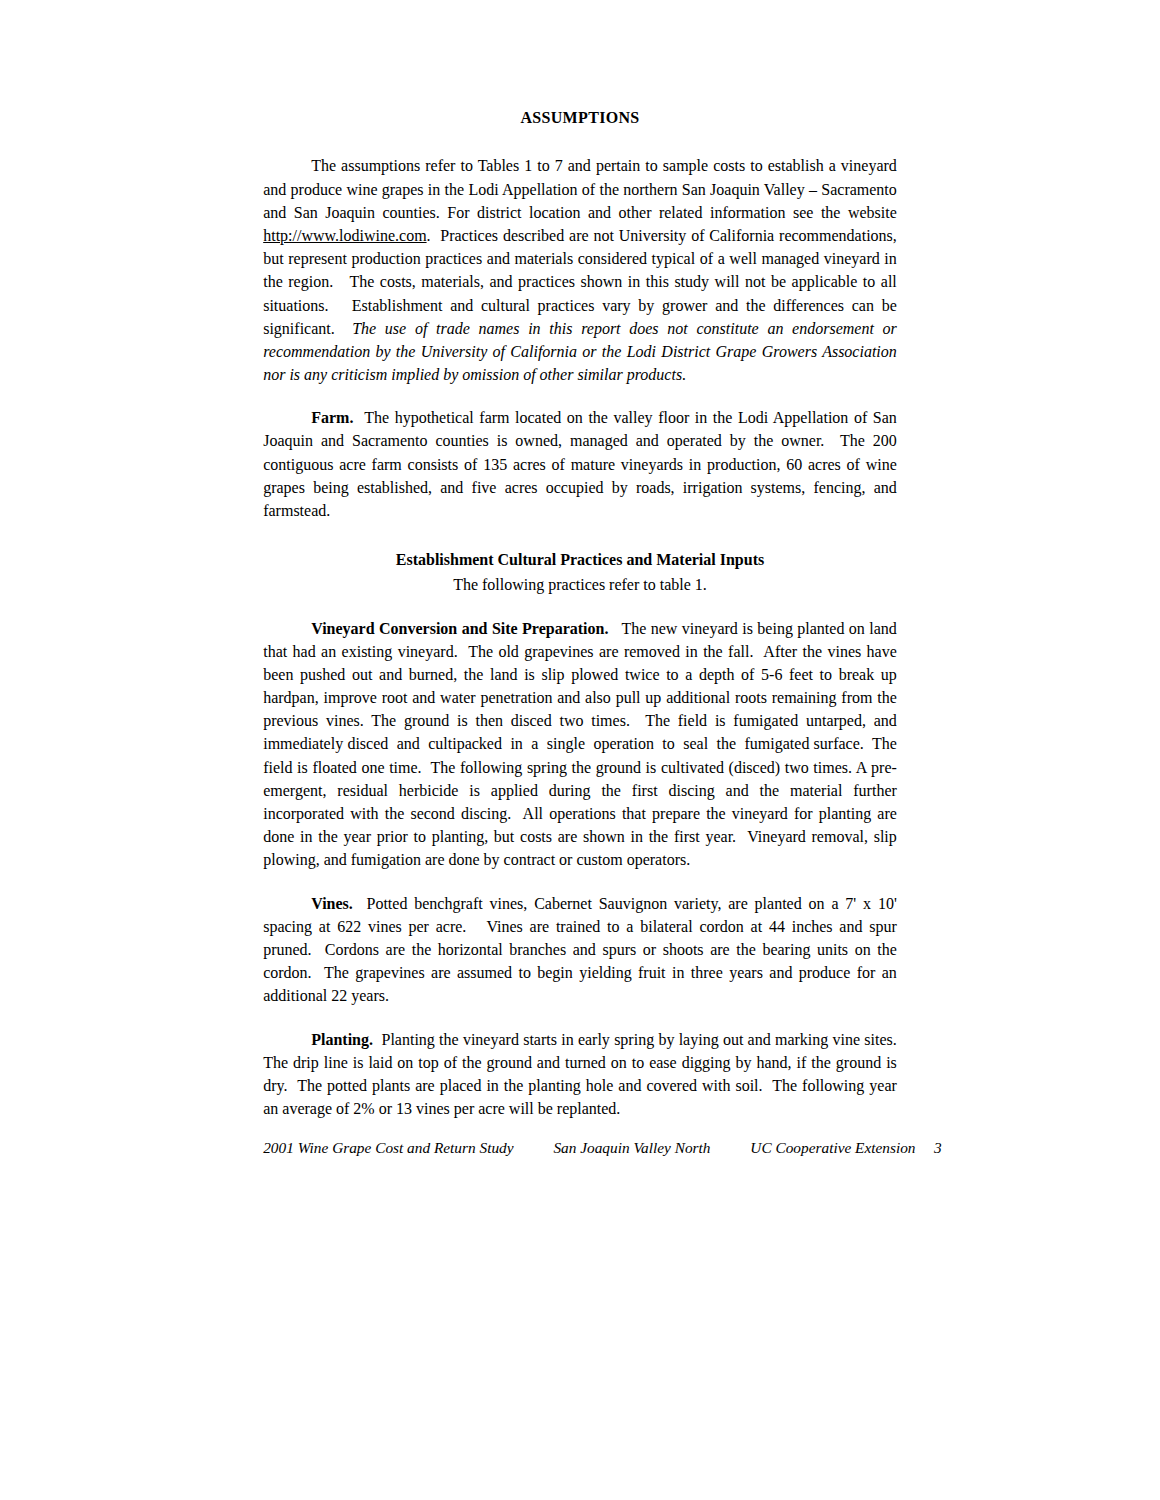ASSUMPTIONS
The assumptions refer to Tables 1 to 7 and pertain to sample costs to establish a vineyard and produce wine grapes in the Lodi Appellation of the northern San Joaquin Valley – Sacramento and San Joaquin counties. For district location and other related information see the website http://www.lodiwine.com. Practices described are not University of California recommendations, but represent production practices and materials considered typical of a well managed vineyard in the region. The costs, materials, and practices shown in this study will not be applicable to all situations. Establishment and cultural practices vary by grower and the differences can be significant. The use of trade names in this report does not constitute an endorsement or recommendation by the University of California or the Lodi District Grape Growers Association nor is any criticism implied by omission of other similar products.
Farm. The hypothetical farm located on the valley floor in the Lodi Appellation of San Joaquin and Sacramento counties is owned, managed and operated by the owner. The 200 contiguous acre farm consists of 135 acres of mature vineyards in production, 60 acres of wine grapes being established, and five acres occupied by roads, irrigation systems, fencing, and farmstead.
Establishment Cultural Practices and Material Inputs
The following practices refer to table 1.
Vineyard Conversion and Site Preparation. The new vineyard is being planted on land that had an existing vineyard. The old grapevines are removed in the fall. After the vines have been pushed out and burned, the land is slip plowed twice to a depth of 5-6 feet to break up hardpan, improve root and water penetration and also pull up additional roots remaining from the previous vines. The ground is then disced two times. The field is fumigated untarped, and immediately disced and cultipacked in a single operation to seal the fumigated surface. The field is floated one time. The following spring the ground is cultivated (disced) two times. A pre-emergent, residual herbicide is applied during the first discing and the material further incorporated with the second discing. All operations that prepare the vineyard for planting are done in the year prior to planting, but costs are shown in the first year. Vineyard removal, slip plowing, and fumigation are done by contract or custom operators.
Vines. Potted benchgraft vines, Cabernet Sauvignon variety, are planted on a 7' x 10' spacing at 622 vines per acre. Vines are trained to a bilateral cordon at 44 inches and spur pruned. Cordons are the horizontal branches and spurs or shoots are the bearing units on the cordon. The grapevines are assumed to begin yielding fruit in three years and produce for an additional 22 years.
Planting. Planting the vineyard starts in early spring by laying out and marking vine sites. The drip line is laid on top of the ground and turned on to ease digging by hand, if the ground is dry. The potted plants are placed in the planting hole and covered with soil. The following year an average of 2% or 13 vines per acre will be replanted.
2001 Wine Grape Cost and Return Study San Joaquin Valley North UC Cooperative Extension
3